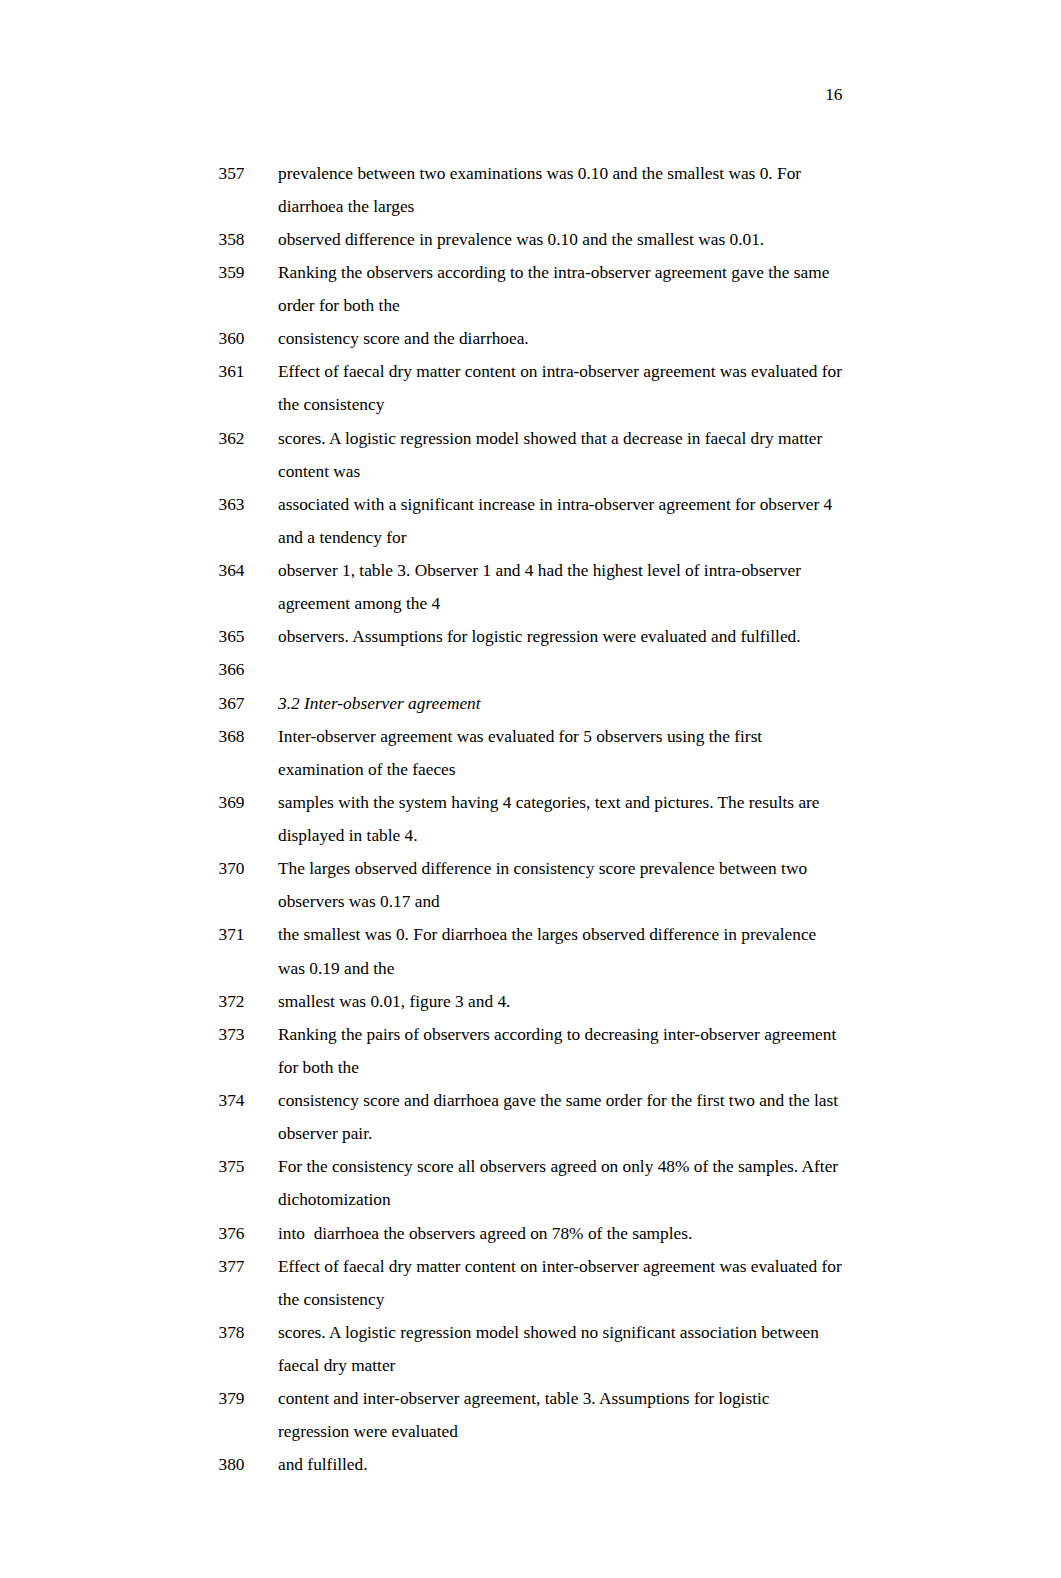16
prevalence between two examinations was 0.10 and the smallest was 0. For diarrhoea the larges
observed difference in prevalence was 0.10 and the smallest was 0.01.
Ranking the observers according to the intra-observer agreement gave the same order for both the
consistency score and the diarrhoea.
Effect of faecal dry matter content on intra-observer agreement was evaluated for the consistency
scores. A logistic regression model showed that a decrease in faecal dry matter content was
associated with a significant increase in intra-observer agreement for observer 4 and a tendency for
observer 1, table 3. Observer 1 and 4 had the highest level of intra-observer agreement among the 4
observers. Assumptions for logistic regression were evaluated and fulfilled.
3.2 Inter-observer agreement
Inter-observer agreement was evaluated for 5 observers using the first examination of the faeces
samples with the system having 4 categories, text and pictures. The results are displayed in table 4.
The larges observed difference in consistency score prevalence between two observers was 0.17 and
the smallest was 0. For diarrhoea the larges observed difference in prevalence was 0.19 and the
smallest was 0.01, figure 3 and 4.
Ranking the pairs of observers according to decreasing inter-observer agreement for both the
consistency score and diarrhoea gave the same order for the first two and the last observer pair.
For the consistency score all observers agreed on only 48% of the samples. After dichotomization
into diarrhoea the observers agreed on 78% of the samples.
Effect of faecal dry matter content on inter-observer agreement was evaluated for the consistency
scores. A logistic regression model showed no significant association between faecal dry matter
content and inter-observer agreement, table 3. Assumptions for logistic regression were evaluated
and fulfilled.